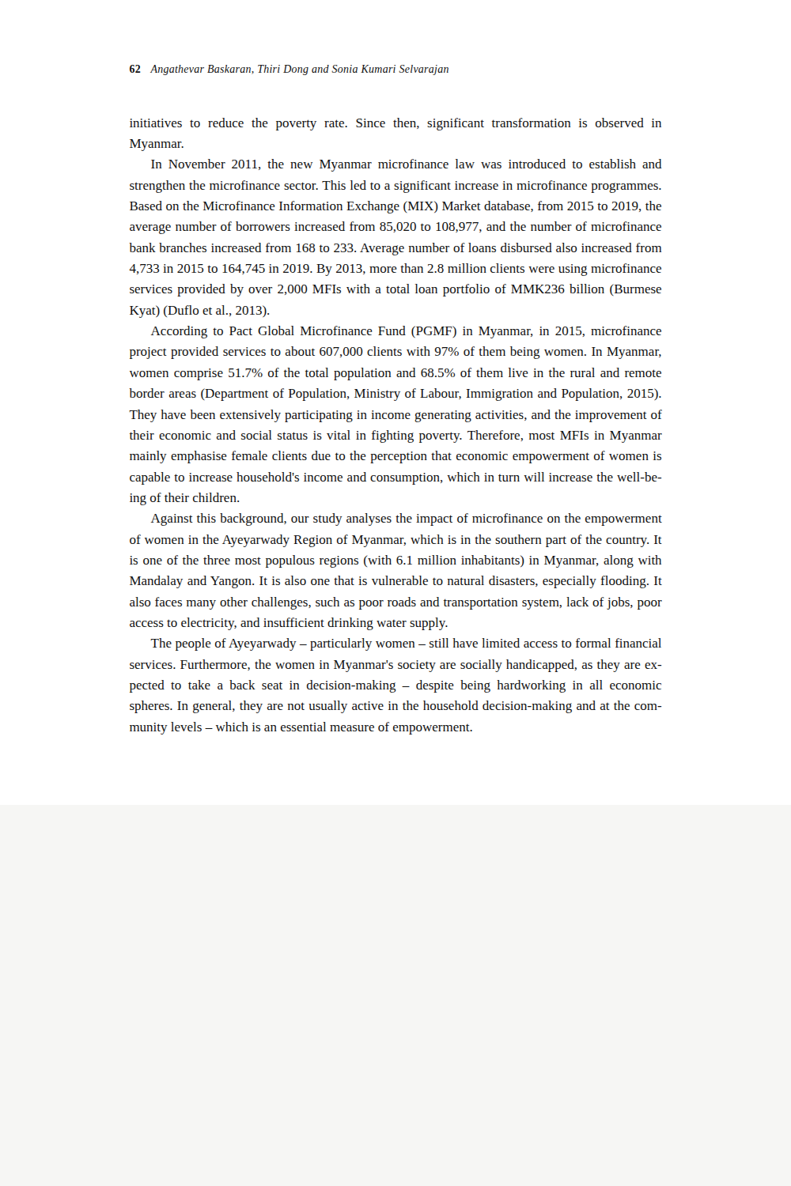62 Angathevar Baskaran, Thiri Dong and Sonia Kumari Selvarajan
initiatives to reduce the poverty rate. Since then, significant transformation is observed in Myanmar.
In November 2011, the new Myanmar microfinance law was introduced to establish and strengthen the microfinance sector. This led to a significant increase in microfinance programmes. Based on the Microfinance Information Exchange (MIX) Market database, from 2015 to 2019, the average number of borrowers increased from 85,020 to 108,977, and the number of microfinance bank branches increased from 168 to 233. Average number of loans disbursed also increased from 4,733 in 2015 to 164,745 in 2019. By 2013, more than 2.8 million clients were using microfinance services provided by over 2,000 MFIs with a total loan portfolio of MMK236 billion (Burmese Kyat) (Duflo et al., 2013).
According to Pact Global Microfinance Fund (PGMF) in Myanmar, in 2015, microfinance project provided services to about 607,000 clients with 97% of them being women. In Myanmar, women comprise 51.7% of the total population and 68.5% of them live in the rural and remote border areas (Department of Population, Ministry of Labour, Immigration and Population, 2015). They have been extensively participating in income generating activities, and the improvement of their economic and social status is vital in fighting poverty. Therefore, most MFIs in Myanmar mainly emphasise female clients due to the perception that economic empowerment of women is capable to increase household's income and consumption, which in turn will increase the well-being of their children.
Against this background, our study analyses the impact of microfinance on the empowerment of women in the Ayeyarwady Region of Myanmar, which is in the southern part of the country. It is one of the three most populous regions (with 6.1 million inhabitants) in Myanmar, along with Mandalay and Yangon. It is also one that is vulnerable to natural disasters, especially flooding. It also faces many other challenges, such as poor roads and transportation system, lack of jobs, poor access to electricity, and insufficient drinking water supply.
The people of Ayeyarwady – particularly women – still have limited access to formal financial services. Furthermore, the women in Myanmar's society are socially handicapped, as they are expected to take a back seat in decision-making – despite being hardworking in all economic spheres. In general, they are not usually active in the household decision-making and at the community levels – which is an essential measure of empowerment.